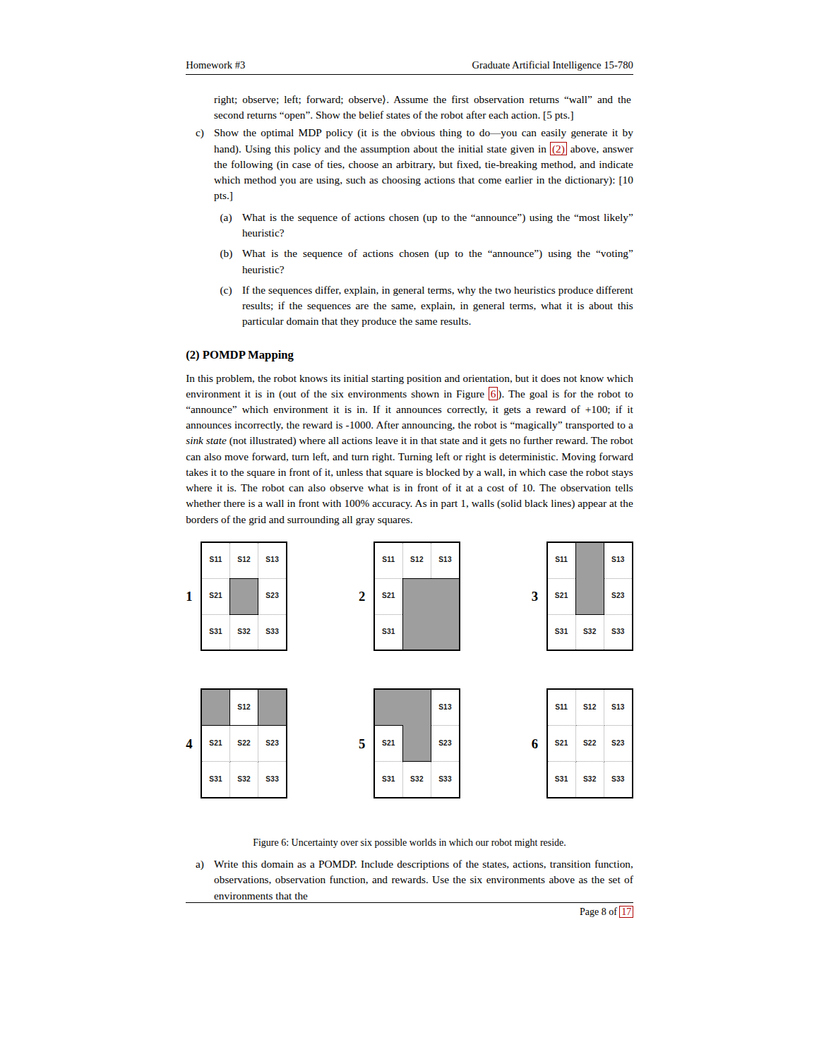Homework #3
Graduate Artificial Intelligence 15-780
right; observe; left; forward; observe⟩. Assume the first observation returns “wall” and the second returns “open”. Show the belief states of the robot after each action. [5 pts.]
c) Show the optimal MDP policy (it is the obvious thing to do—you can easily generate it by hand). Using this policy and the assumption about the initial state given in (2) above, answer the following (in case of ties, choose an arbitrary, but fixed, tie-breaking method, and indicate which method you are using, such as choosing actions that come earlier in the dictionary): [10 pts.]
(a) What is the sequence of actions chosen (up to the “announce”) using the “most likely” heuristic?
(b) What is the sequence of actions chosen (up to the “announce”) using the “voting” heuristic?
(c) If the sequences differ, explain, in general terms, why the two heuristics produce different results; if the sequences are the same, explain, in general terms, what it is about this particular domain that they produce the same results.
(2) POMDP Mapping
In this problem, the robot knows its initial starting position and orientation, but it does not know which environment it is in (out of the six environments shown in Figure 6). The goal is for the robot to “announce” which environment it is in. If it announces correctly, it gets a reward of +100; if it announces incorrectly, the reward is -1000. After announcing, the robot is “magically” transported to a sink state (not illustrated) where all actions leave it in that state and it gets no further reward. The robot can also move forward, turn left, and turn right. Turning left or right is deterministic. Moving forward takes it to the square in front of it, unless that square is blocked by a wall, in which case the robot stays where it is. The robot can also observe what is in front of it at a cost of 10. The observation tells whether there is a wall in front with 100% accuracy. As in part 1, walls (solid black lines) appear at the borders of the grid and surrounding all gray squares.
1
| S11 | S12 | S13 |
| S21 | | S23 |
| S31 | S32 | S33 |
2
| S11 | S12 | S13 |
| S21 | | |
| S31 | | |
3
| S11 | | S13 |
| S21 | | S23 |
| S31 | S32 | S33 |
4
| | S12 | |
| S21 | S22 | S23 |
| S31 | S32 | S33 |
5
| | | S13 |
| S21 | | S23 |
| S31 | S32 | S33 |
6
| S11 | S12 | S13 |
| S21 | S22 | S23 |
| S31 | S32 | S33 |
Figure 6: Uncertainty over six possible worlds in which our robot might reside.
a) Write this domain as a POMDP. Include descriptions of the states, actions, transition function, observations, observation function, and rewards. Use the six environments above as the set of environments that the
Page 8 of 17